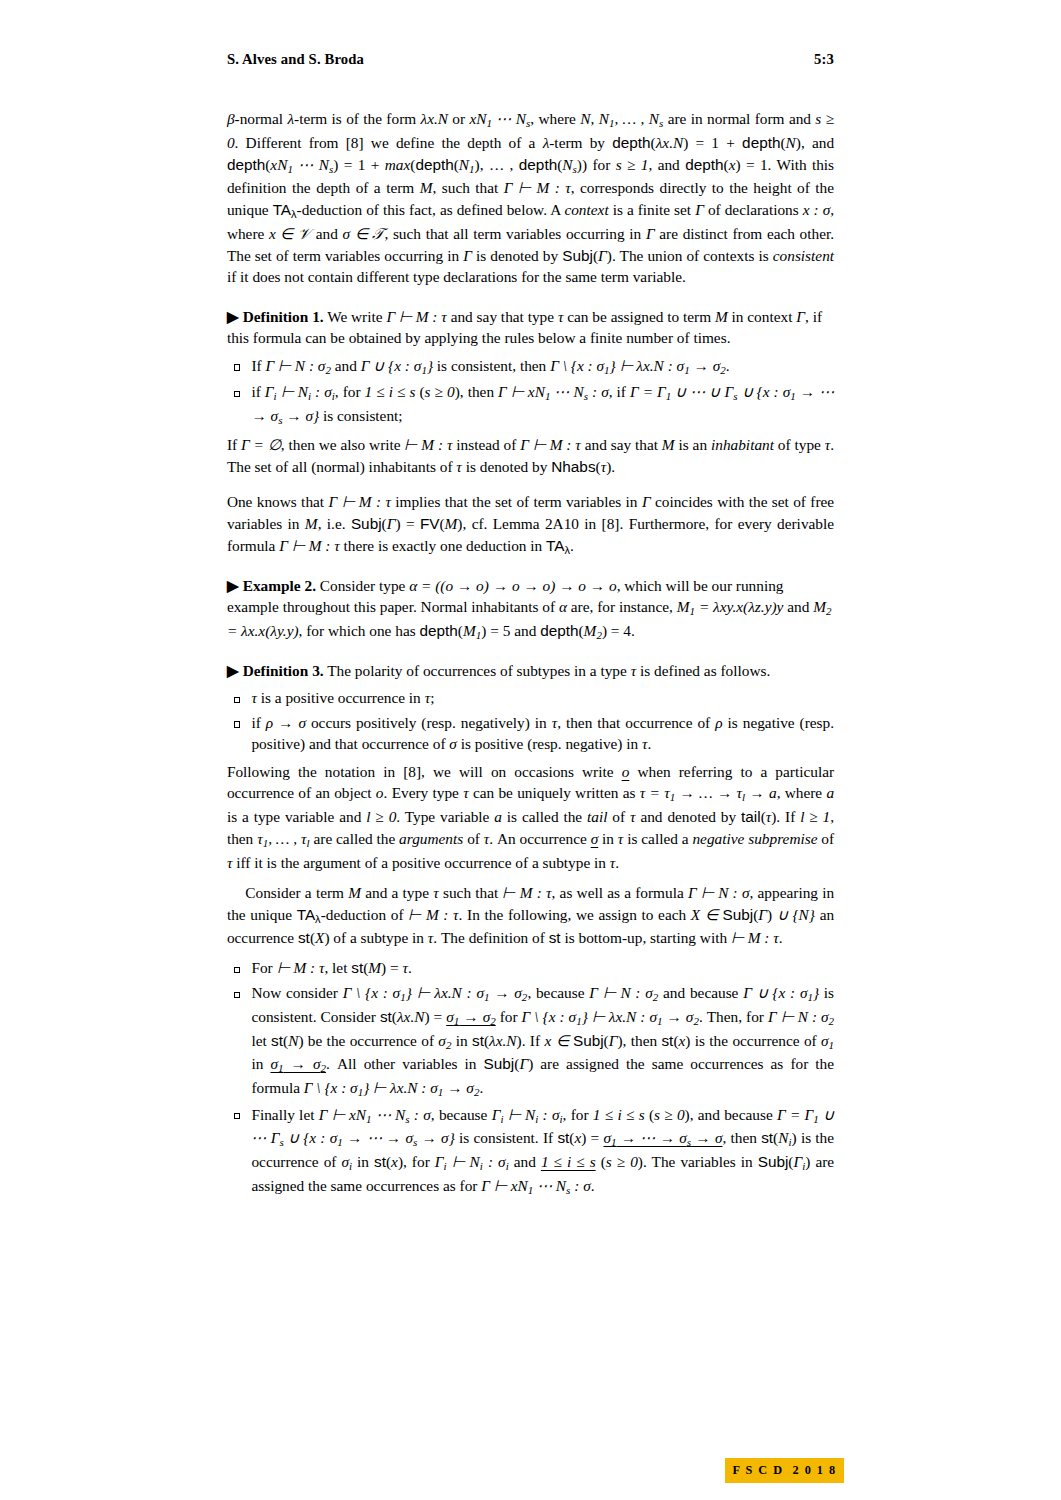S. Alves and S. Broda
5:3
β-normal λ-term is of the form λx.N or xN1 ⋯ Ns, where N, N1, … , Ns are in normal form and s ≥ 0. Different from [8] we define the depth of a λ-term by depth(λx.N) = 1 + depth(N), and depth(xN1 ⋯ Ns) = 1 + max(depth(N1), … , depth(Ns)) for s ≥ 1, and depth(x) = 1. With this definition the depth of a term M, such that Γ ⊢ M : τ, corresponds directly to the height of the unique TAλ-deduction of this fact, as defined below. A context is a finite set Γ of declarations x : σ, where x ∈ 𝒱 and σ ∈ 𝒯, such that all term variables occurring in Γ are distinct from each other. The set of term variables occurring in Γ is denoted by Subj(Γ). The union of contexts is consistent if it does not contain different type declarations for the same term variable.
▶ Definition 1. We write Γ ⊢ M : τ and say that type τ can be assigned to term M in context Γ, if this formula can be obtained by applying the rules below a finite number of times.
If Γ ⊢ N : σ2 and Γ ∪ {x : σ1} is consistent, then Γ \ {x : σ1} ⊢ λx.N : σ1 → σ2.
if Γi ⊢ Ni : σi, for 1 ≤ i ≤ s (s ≥ 0), then Γ ⊢ xN1 ⋯ Ns : σ, if Γ = Γ1 ∪ ⋯ ∪ Γs ∪ {x : σ1 → ⋯ → σs → σ} is consistent;
If Γ = ∅, then we also write ⊢ M : τ instead of Γ ⊢ M : τ and say that M is an inhabitant of type τ. The set of all (normal) inhabitants of τ is denoted by Nhabs(τ).
One knows that Γ ⊢ M : τ implies that the set of term variables in Γ coincides with the set of free variables in M, i.e. Subj(Γ) = FV(M), cf. Lemma 2A10 in [8]. Furthermore, for every derivable formula Γ ⊢ M : τ there is exactly one deduction in TAλ.
▶ Example 2. Consider type α = ((o → o) → o → o) → o → o, which will be our running example throughout this paper. Normal inhabitants of α are, for instance, M1 = λxy.x(λz.y)y and M2 = λx.x(λy.y), for which one has depth(M1) = 5 and depth(M2) = 4.
▶ Definition 3. The polarity of occurrences of subtypes in a type τ is defined as follows.
τ is a positive occurrence in τ;
if ρ → σ occurs positively (resp. negatively) in τ, then that occurrence of ρ is negative (resp. positive) and that occurrence of σ is positive (resp. negative) in τ.
Following the notation in [8], we will on occasions write o when referring to a particular occurrence of an object o. Every type τ can be uniquely written as τ = τ1 → … → τl → a, where a is a type variable and l ≥ 0. Type variable a is called the tail of τ and denoted by tail(τ). If l ≥ 1, then τ1, … , τl are called the arguments of τ. An occurrence σ in τ is called a negative subpremise of τ iff it is the argument of a positive occurrence of a subtype in τ.
Consider a term M and a type τ such that ⊢ M : τ, as well as a formula Γ ⊢ N : σ, appearing in the unique TAλ-deduction of ⊢ M : τ. In the following, we assign to each X ∈ Subj(Γ) ∪ {N} an occurrence st(X) of a subtype in τ. The definition of st is bottom-up, starting with ⊢ M : τ.
For ⊢ M : τ, let st(M) = τ.
Now consider Γ \ {x : σ1} ⊢ λx.N : σ1 → σ2, because Γ ⊢ N : σ2 and because Γ ∪ {x : σ1} is consistent. Consider st(λx.N) = σ1 → σ2 for Γ \ {x : σ1} ⊢ λx.N : σ1 → σ2. Then, for Γ ⊢ N : σ2 let st(N) be the occurrence of σ2 in st(λx.N). If x ∈ Subj(Γ), then st(x) is the occurrence of σ1 in σ1 → σ2. All other variables in Subj(Γ) are assigned the same occurrences as for the formula Γ \ {x : σ1} ⊢ λx.N : σ1 → σ2.
Finally let Γ ⊢ xN1 ⋯ Ns : σ, because Γi ⊢ Ni : σi, for 1 ≤ i ≤ s (s ≥ 0), and because Γ = Γ1 ∪ ⋯ Γs ∪ {x : σ1 → ⋯ → σs → σ} is consistent. If st(x) = σ1 → ⋯ → σs → σ, then st(Ni) is the occurrence of σi in st(x), for Γi ⊢ Ni : σi and 1 ≤ i ≤ s (s ≥ 0). The variables in Subj(Γi) are assigned the same occurrences as for Γ ⊢ xN1 ⋯ Ns : σ.
F S C D 2 0 1 8